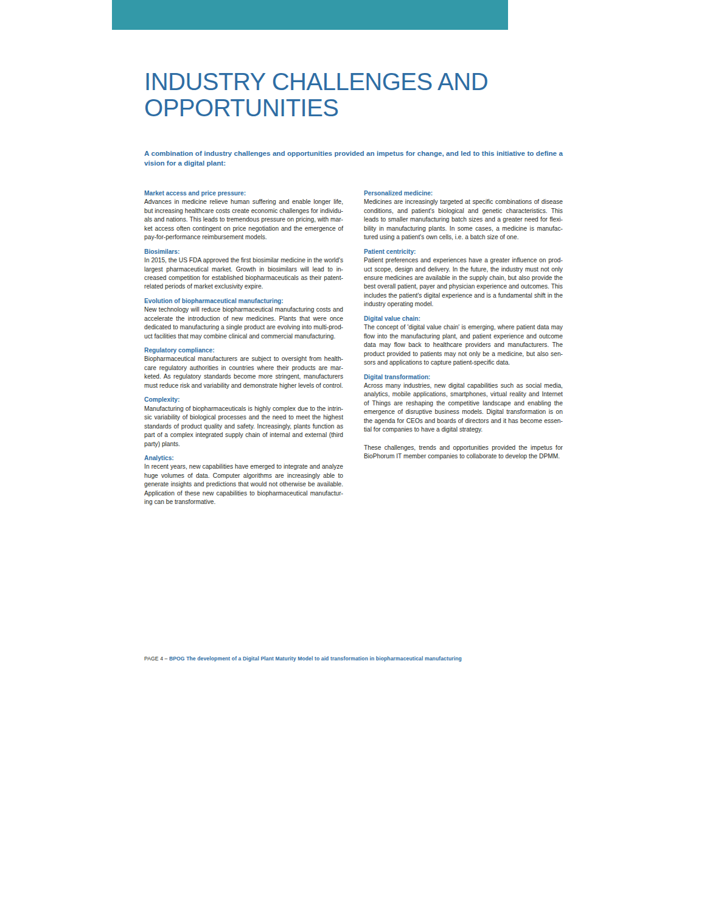INDUSTRY CHALLENGES ANDOPPORTUNITIES
A combination of industry challenges and opportunities provided an impetus for change, and led to this initiative to define a vision for a digital plant:
Market access and price pressure:
Advances in medicine relieve human suffering and enable longer life, but increasing healthcare costs create economic challenges for individuals and nations. This leads to tremendous pressure on pricing, with market access often contingent on price negotiation and the emergence of pay-for-performance reimbursement models.
Biosimilars:
In 2015, the US FDA approved the first biosimilar medicine in the world's largest pharmaceutical market. Growth in biosimilars will lead to increased competition for established biopharmaceuticals as their patent-related periods of market exclusivity expire.
Evolution of biopharmaceutical manufacturing:
New technology will reduce biopharmaceutical manufacturing costs and accelerate the introduction of new medicines. Plants that were once dedicated to manufacturing a single product are evolving into multi-product facilities that may combine clinical and commercial manufacturing.
Regulatory compliance:
Biopharmaceutical manufacturers are subject to oversight from healthcare regulatory authorities in countries where their products are marketed. As regulatory standards become more stringent, manufacturers must reduce risk and variability and demonstrate higher levels of control.
Complexity:
Manufacturing of biopharmaceuticals is highly complex due to the intrinsic variability of biological processes and the need to meet the highest standards of product quality and safety. Increasingly, plants function as part of a complex integrated supply chain of internal and external (third party) plants.
Analytics:
In recent years, new capabilities have emerged to integrate and analyze huge volumes of data. Computer algorithms are increasingly able to generate insights and predictions that would not otherwise be available. Application of these new capabilities to biopharmaceutical manufacturing can be transformative.
Personalized medicine:
Medicines are increasingly targeted at specific combinations of disease conditions, and patient's biological and genetic characteristics. This leads to smaller manufacturing batch sizes and a greater need for flexibility in manufacturing plants. In some cases, a medicine is manufactured using a patient's own cells, i.e. a batch size of one.
Patient centricity:
Patient preferences and experiences have a greater influence on product scope, design and delivery. In the future, the industry must not only ensure medicines are available in the supply chain, but also provide the best overall patient, payer and physician experience and outcomes. This includes the patient's digital experience and is a fundamental shift in the industry operating model.
Digital value chain:
The concept of 'digital value chain' is emerging, where patient data may flow into the manufacturing plant, and patient experience and outcome data may flow back to healthcare providers and manufacturers. The product provided to patients may not only be a medicine, but also sensors and applications to capture patient-specific data.
Digital transformation:
Across many industries, new digital capabilities such as social media, analytics, mobile applications, smartphones, virtual reality and Internet of Things are reshaping the competitive landscape and enabling the emergence of disruptive business models. Digital transformation is on the agenda for CEOs and boards of directors and it has become essential for companies to have a digital strategy.
These challenges, trends and opportunities provided the impetus for BioPhorum IT member companies to collaborate to develop the DPMM.
PAGE 4 – BPOG The development of a Digital Plant Maturity Model to aid transformation in biopharmaceutical manufacturing